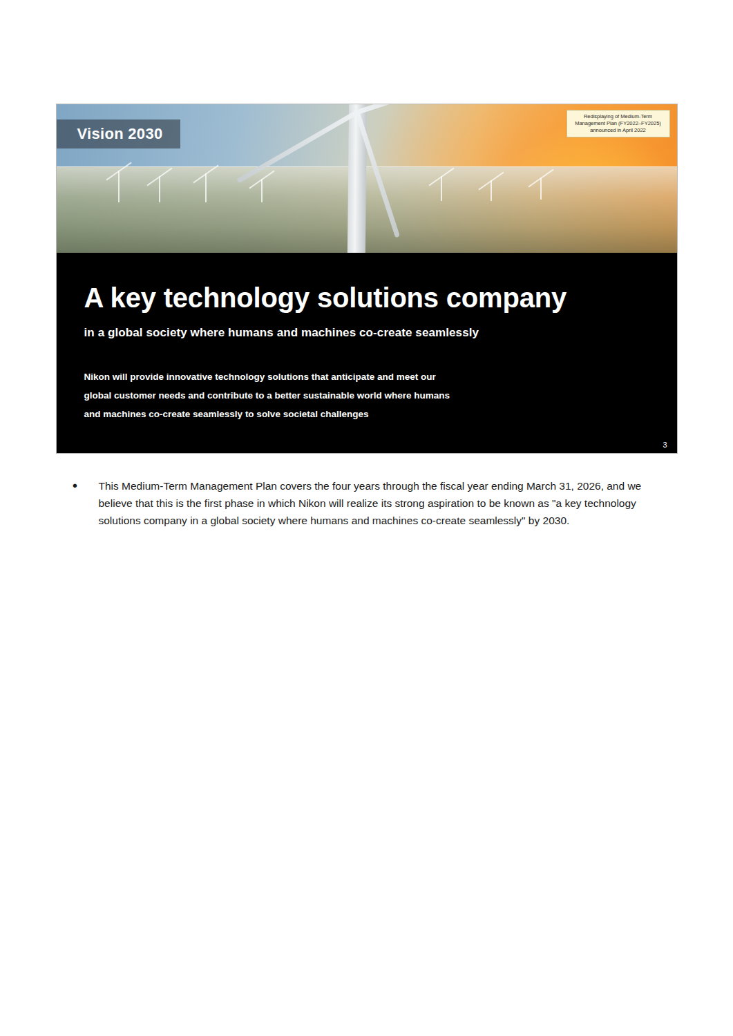Vision 2030
Redisplaying of Medium-Term
Management Plan (FY2022–FY2025)
announced in April 2022
A key technology solutions company
in a global society where humans and machines co-create seamlessly
Nikon will provide innovative technology solutions that anticipate and meet our
global customer needs and contribute to a better sustainable world where humans
and machines co-create seamlessly to solve societal challenges
3
This Medium-Term Management Plan covers the four years through the fiscal year ending March 31, 2026, and we believe that this is the first phase in which Nikon will realize its strong aspiration to be known as "a key technology solutions company in a global society where humans and machines co-create seamlessly" by 2030.